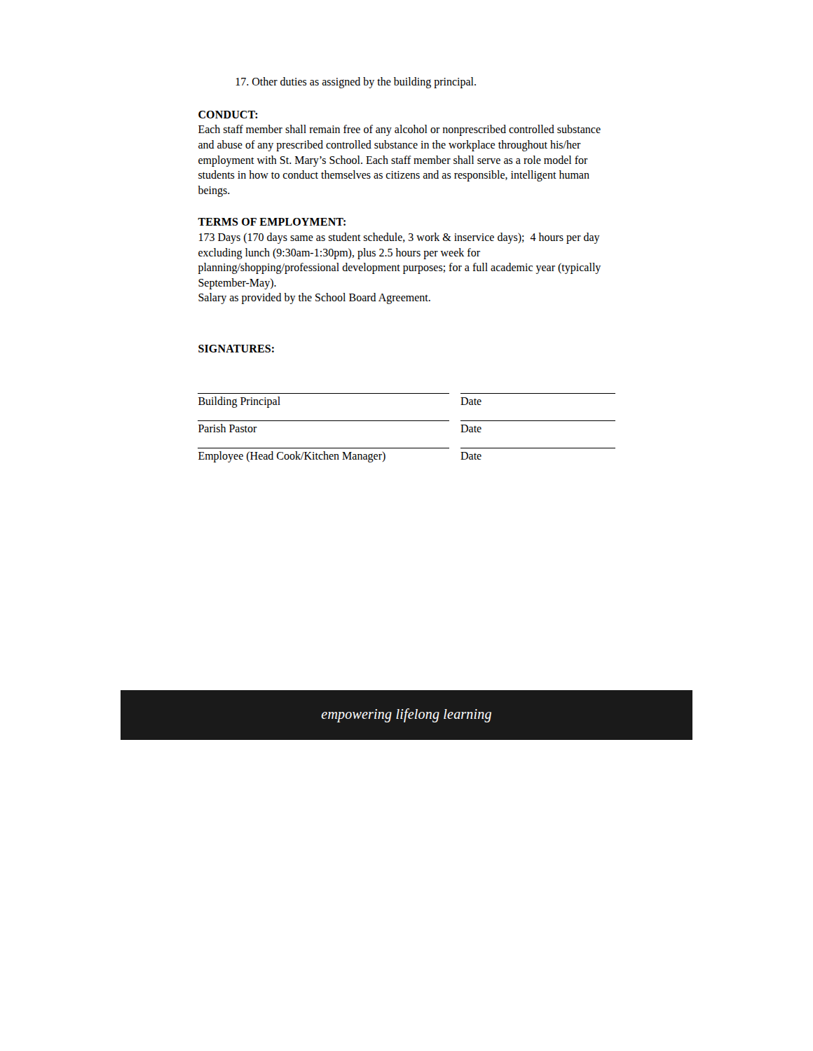17. Other duties as assigned by the building principal.
CONDUCT:
Each staff member shall remain free of any alcohol or nonprescribed controlled substance and abuse of any prescribed controlled substance in the workplace throughout his/her employment with St. Mary’s School. Each staff member shall serve as a role model for students in how to conduct themselves as citizens and as responsible, intelligent human beings.
TERMS OF EMPLOYMENT:
173 Days (170 days same as student schedule, 3 work & inservice days); 4 hours per day excluding lunch (9:30am-1:30pm), plus 2.5 hours per week for planning/shopping/professional development purposes; for a full academic year (typically September-May).
Salary as provided by the School Board Agreement.
SIGNATURES:
| Building Principal | | Date |
| Parish Pastor | | Date |
| Employee (Head Cook/Kitchen Manager) | | Date |
empowering lifelong learning